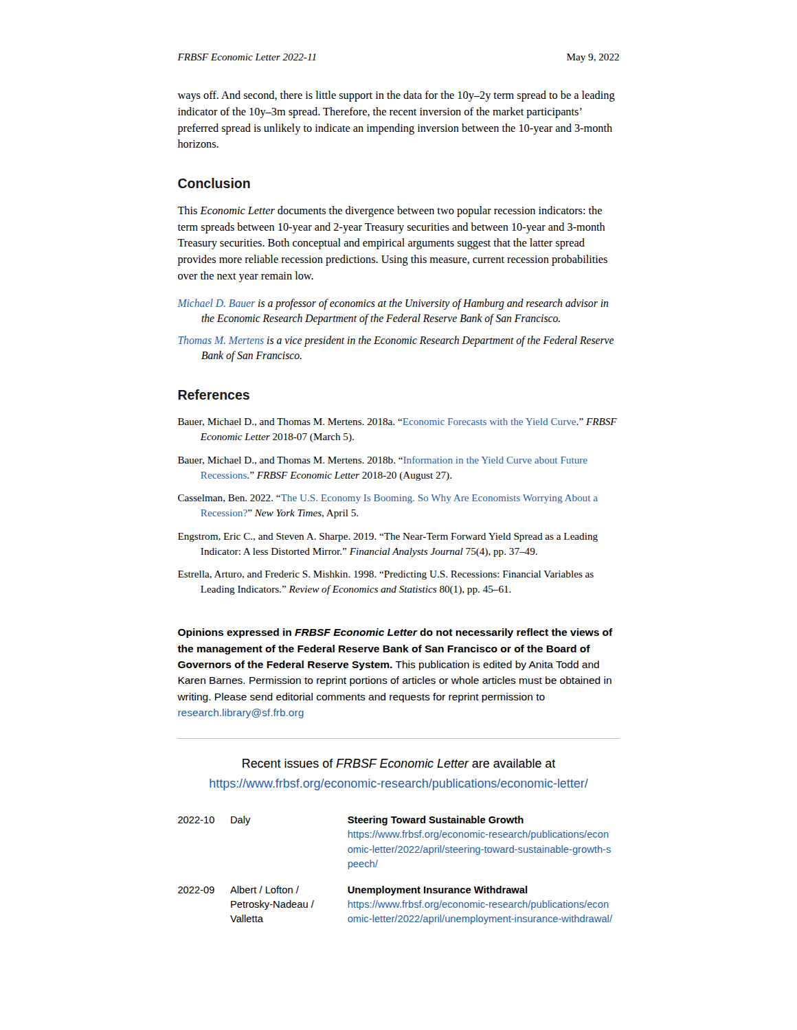FRBSF Economic Letter 2022-11
May 9, 2022
ways off. And second, there is little support in the data for the 10y–2y term spread to be a leading indicator of the 10y–3m spread. Therefore, the recent inversion of the market participants’ preferred spread is unlikely to indicate an impending inversion between the 10-year and 3-month horizons.
Conclusion
This Economic Letter documents the divergence between two popular recession indicators: the term spreads between 10-year and 2-year Treasury securities and between 10-year and 3-month Treasury securities. Both conceptual and empirical arguments suggest that the latter spread provides more reliable recession predictions. Using this measure, current recession probabilities over the next year remain low.
Michael D. Bauer is a professor of economics at the University of Hamburg and research advisor in the Economic Research Department of the Federal Reserve Bank of San Francisco.
Thomas M. Mertens is a vice president in the Economic Research Department of the Federal Reserve Bank of San Francisco.
References
Bauer, Michael D., and Thomas M. Mertens. 2018a. “Economic Forecasts with the Yield Curve.” FRBSF Economic Letter 2018-07 (March 5).
Bauer, Michael D., and Thomas M. Mertens. 2018b. “Information in the Yield Curve about Future Recessions.” FRBSF Economic Letter 2018-20 (August 27).
Casselman, Ben. 2022. “The U.S. Economy Is Booming. So Why Are Economists Worrying About a Recession?” New York Times, April 5.
Engstrom, Eric C., and Steven A. Sharpe. 2019. “The Near-Term Forward Yield Spread as a Leading Indicator: A less Distorted Mirror.” Financial Analysts Journal 75(4), pp. 37–49.
Estrella, Arturo, and Frederic S. Mishkin. 1998. “Predicting U.S. Recessions: Financial Variables as Leading Indicators.” Review of Economics and Statistics 80(1), pp. 45–61.
Opinions expressed in FRBSF Economic Letter do not necessarily reflect the views of the management of the Federal Reserve Bank of San Francisco or of the Board of Governors of the Federal Reserve System. This publication is edited by Anita Todd and Karen Barnes. Permission to reprint portions of articles or whole articles must be obtained in writing. Please send editorial comments and requests for reprint permission to research.library@sf.frb.org
Recent issues of FRBSF Economic Letter are available at
https://www.frbsf.org/economic-research/publications/economic-letter/
| 2022-10 | Daly | Steering Toward Sustainable Growth https://www.frbsf.org/economic-research/publications/economic-letter/2022/april/steering-toward-sustainable-growth-speech/ |
| 2022-09 | Albert / Lofton / Petrosky-Nadeau / Valletta | Unemployment Insurance Withdrawal https://www.frbsf.org/economic-research/publications/economic-letter/2022/april/unemployment-insurance-withdrawal/ |